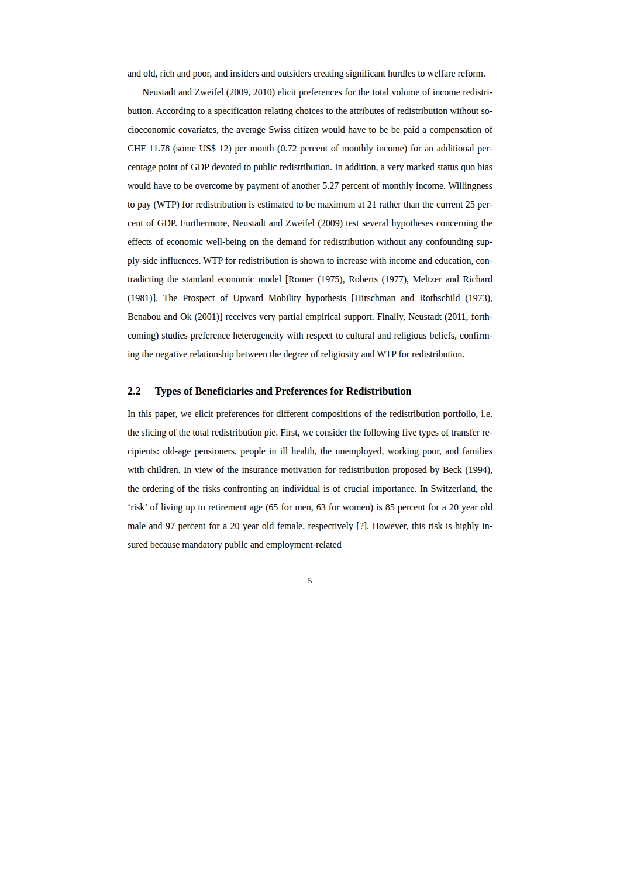and old, rich and poor, and insiders and outsiders creating significant hurdles to welfare reform.
Neustadt and Zweifel (2009, 2010) elicit preferences for the total volume of income redistribution. According to a specification relating choices to the attributes of redistribution without socioeconomic covariates, the average Swiss citizen would have to be be paid a compensation of CHF 11.78 (some US$ 12) per month (0.72 percent of monthly income) for an additional percentage point of GDP devoted to public redistribution. In addition, a very marked status quo bias would have to be overcome by payment of another 5.27 percent of monthly income. Willingness to pay (WTP) for redistribution is estimated to be maximum at 21 rather than the current 25 percent of GDP. Furthermore, Neustadt and Zweifel (2009) test several hypotheses concerning the effects of economic well-being on the demand for redistribution without any confounding supply-side influences. WTP for redistribution is shown to increase with income and education, contradicting the standard economic model [Romer (1975), Roberts (1977), Meltzer and Richard (1981)]. The Prospect of Upward Mobility hypothesis [Hirschman and Rothschild (1973), Benabou and Ok (2001)] receives very partial empirical support. Finally, Neustadt (2011, forthcoming) studies preference heterogeneity with respect to cultural and religious beliefs, confirming the negative relationship between the degree of religiosity and WTP for redistribution.
2.2 Types of Beneficiaries and Preferences for Redistribution
In this paper, we elicit preferences for different compositions of the redistribution portfolio, i.e. the slicing of the total redistribution pie. First, we consider the following five types of transfer recipients: old-age pensioners, people in ill health, the unemployed, working poor, and families with children. In view of the insurance motivation for redistribution proposed by Beck (1994), the ordering of the risks confronting an individual is of crucial importance. In Switzerland, the ‘risk’ of living up to retirement age (65 for men, 63 for women) is 85 percent for a 20 year old male and 97 percent for a 20 year old female, respectively [?]. However, this risk is highly insured because mandatory public and employment-related
5